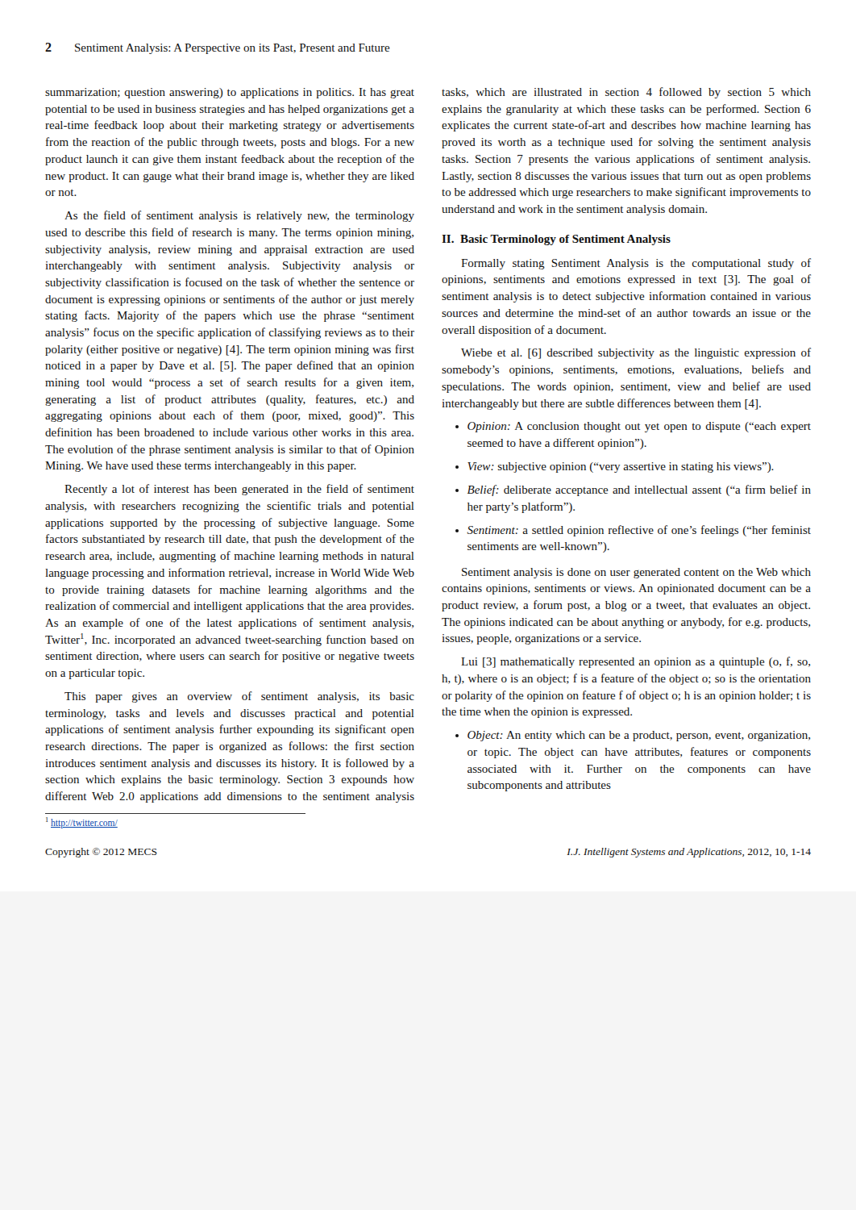2 Sentiment Analysis: A Perspective on its Past, Present and Future
summarization; question answering) to applications in politics. It has great potential to be used in business strategies and has helped organizations get a real-time feedback loop about their marketing strategy or advertisements from the reaction of the public through tweets, posts and blogs. For a new product launch it can give them instant feedback about the reception of the new product. It can gauge what their brand image is, whether they are liked or not.
As the field of sentiment analysis is relatively new, the terminology used to describe this field of research is many. The terms opinion mining, subjectivity analysis, review mining and appraisal extraction are used interchangeably with sentiment analysis. Subjectivity analysis or subjectivity classification is focused on the task of whether the sentence or document is expressing opinions or sentiments of the author or just merely stating facts. Majority of the papers which use the phrase “sentiment analysis” focus on the specific application of classifying reviews as to their polarity (either positive or negative) [4]. The term opinion mining was first noticed in a paper by Dave et al. [5]. The paper defined that an opinion mining tool would “process a set of search results for a given item, generating a list of product attributes (quality, features, etc.) and aggregating opinions about each of them (poor, mixed, good)”. This definition has been broadened to include various other works in this area. The evolution of the phrase sentiment analysis is similar to that of Opinion Mining. We have used these terms interchangeably in this paper.
Recently a lot of interest has been generated in the field of sentiment analysis, with researchers recognizing the scientific trials and potential applications supported by the processing of subjective language. Some factors substantiated by research till date, that push the development of the research area, include, augmenting of machine learning methods in natural language processing and information retrieval, increase in World Wide Web to provide training datasets for machine learning algorithms and the realization of commercial and intelligent applications that the area provides. As an example of one of the latest applications of sentiment analysis, Twitter1, Inc. incorporated an advanced tweet-searching function based on sentiment direction, where users can search for positive or negative tweets on a particular topic.
This paper gives an overview of sentiment analysis, its basic terminology, tasks and levels and discusses practical and potential applications of sentiment analysis further expounding its significant open research directions. The paper is organized as follows: the first section introduces sentiment analysis and discusses its history. It is followed by a section which explains the basic terminology. Section 3 expounds how different Web 2.0 applications add dimensions to the sentiment analysis tasks, which are illustrated in section 4 followed by section 5 which explains the granularity at which these tasks can be performed. Section 6 explicates the current state-of-art and describes how machine learning has proved its worth as a technique used for solving the sentiment analysis tasks. Section 7 presents the various applications of sentiment analysis. Lastly, section 8 discusses the various issues that turn out as open problems to be addressed which urge researchers to make significant improvements to understand and work in the sentiment analysis domain.
II. Basic Terminology of Sentiment Analysis
Formally stating Sentiment Analysis is the computational study of opinions, sentiments and emotions expressed in text [3]. The goal of sentiment analysis is to detect subjective information contained in various sources and determine the mind-set of an author towards an issue or the overall disposition of a document.
Wiebe et al. [6] described subjectivity as the linguistic expression of somebody’s opinions, sentiments, emotions, evaluations, beliefs and speculations. The words opinion, sentiment, view and belief are used interchangeably but there are subtle differences between them [4].
Opinion: A conclusion thought out yet open to dispute (“each expert seemed to have a different opinion”).
View: subjective opinion (“very assertive in stating his views”).
Belief: deliberate acceptance and intellectual assent (“a firm belief in her party’s platform”).
Sentiment: a settled opinion reflective of one’s feelings (“her feminist sentiments are well-known”).
Sentiment analysis is done on user generated content on the Web which contains opinions, sentiments or views. An opinionated document can be a product review, a forum post, a blog or a tweet, that evaluates an object. The opinions indicated can be about anything or anybody, for e.g. products, issues, people, organizations or a service.
Lui [3] mathematically represented an opinion as a quintuple (o, f, so, h, t), where o is an object; f is a feature of the object o; so is the orientation or polarity of the opinion on feature f of object o; h is an opinion holder; t is the time when the opinion is expressed.
Object: An entity which can be a product, person, event, organization, or topic. The object can have attributes, features or components associated with it. Further on the components can have subcomponents and attributes
1 http://twitter.com/
Copyright © 2012 MECS I.J. Intelligent Systems and Applications, 2012, 10, 1-14